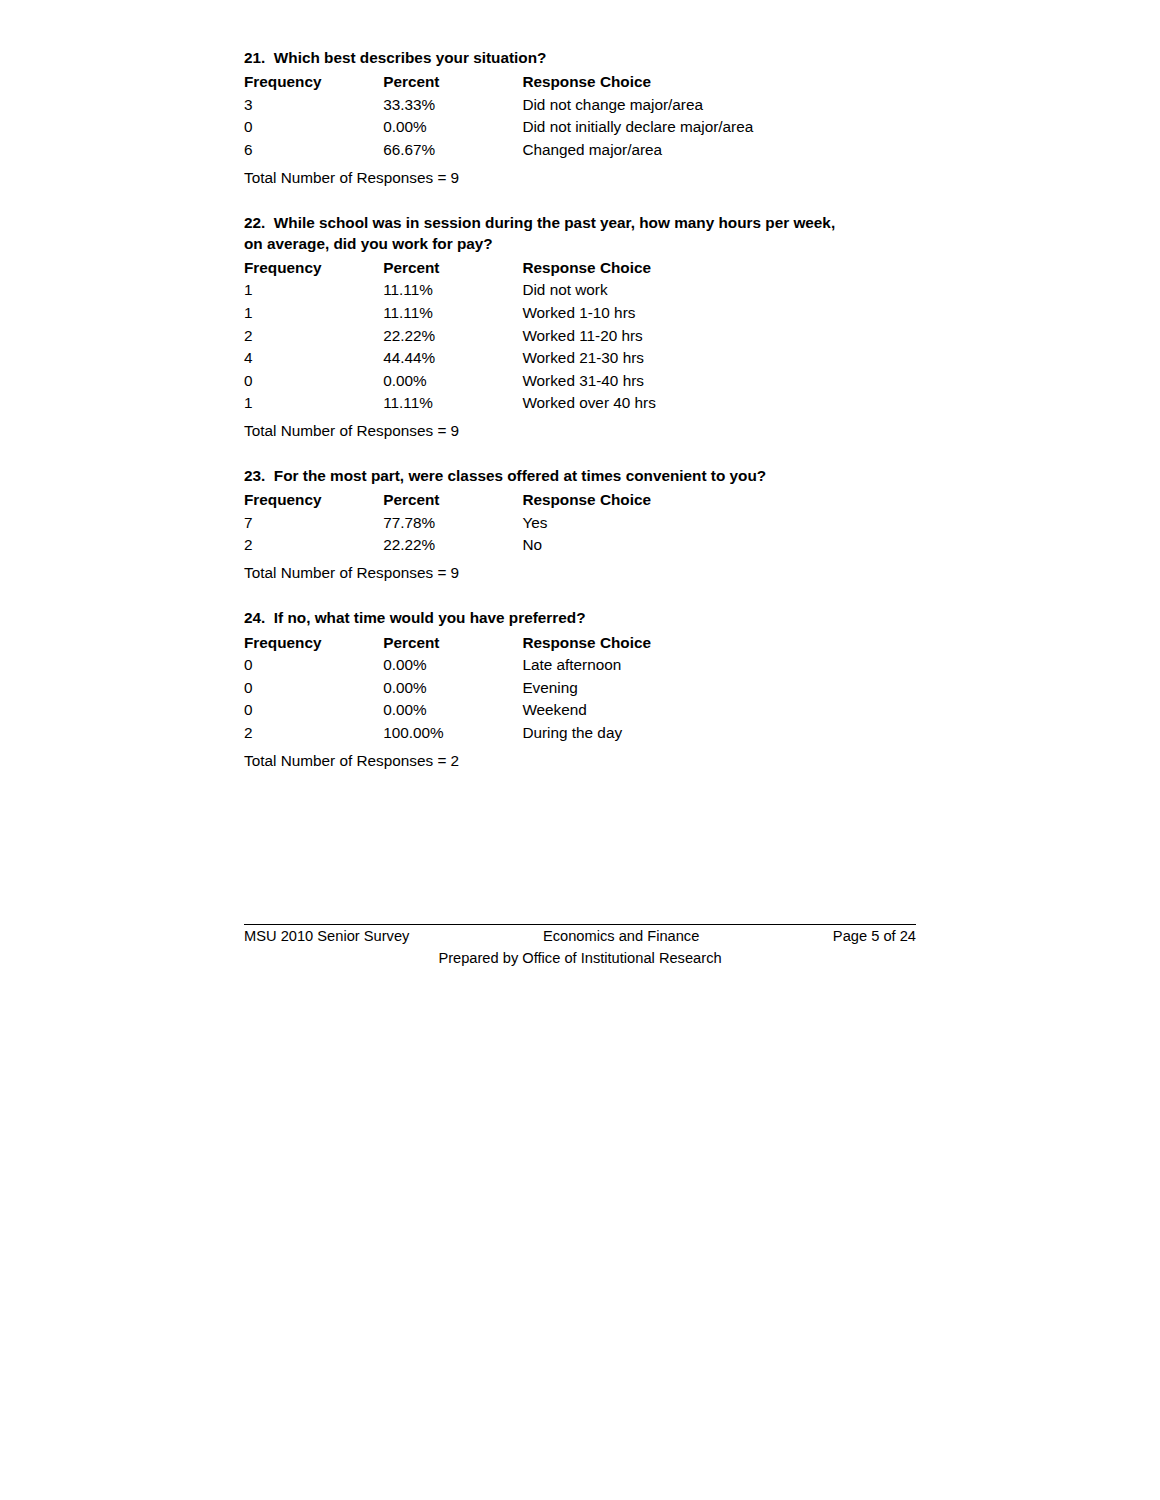21. Which best describes your situation?
| Frequency | Percent | Response Choice |
| --- | --- | --- |
| 3 | 33.33% | Did not change major/area |
| 0 | 0.00% | Did not initially declare major/area |
| 6 | 66.67% | Changed major/area |
Total Number of Responses = 9
22. While school was in session during the past year, how many hours per week,
on average, did you work for pay?
| Frequency | Percent | Response Choice |
| --- | --- | --- |
| 1 | 11.11% | Did not work |
| 1 | 11.11% | Worked 1-10 hrs |
| 2 | 22.22% | Worked 11-20 hrs |
| 4 | 44.44% | Worked 21-30 hrs |
| 0 | 0.00% | Worked 31-40 hrs |
| 1 | 11.11% | Worked over 40 hrs |
Total Number of Responses = 9
23. For the most part, were classes offered at times convenient to you?
| Frequency | Percent | Response Choice |
| --- | --- | --- |
| 7 | 77.78% | Yes |
| 2 | 22.22% | No |
Total Number of Responses = 9
24. If no, what time would you have preferred?
| Frequency | Percent | Response Choice |
| --- | --- | --- |
| 0 | 0.00% | Late afternoon |
| 0 | 0.00% | Evening |
| 0 | 0.00% | Weekend |
| 2 | 100.00% | During the day |
Total Number of Responses = 2
MSU 2010 Senior Survey Economics and Finance Page 5 of 24
Prepared by Office of Institutional Research